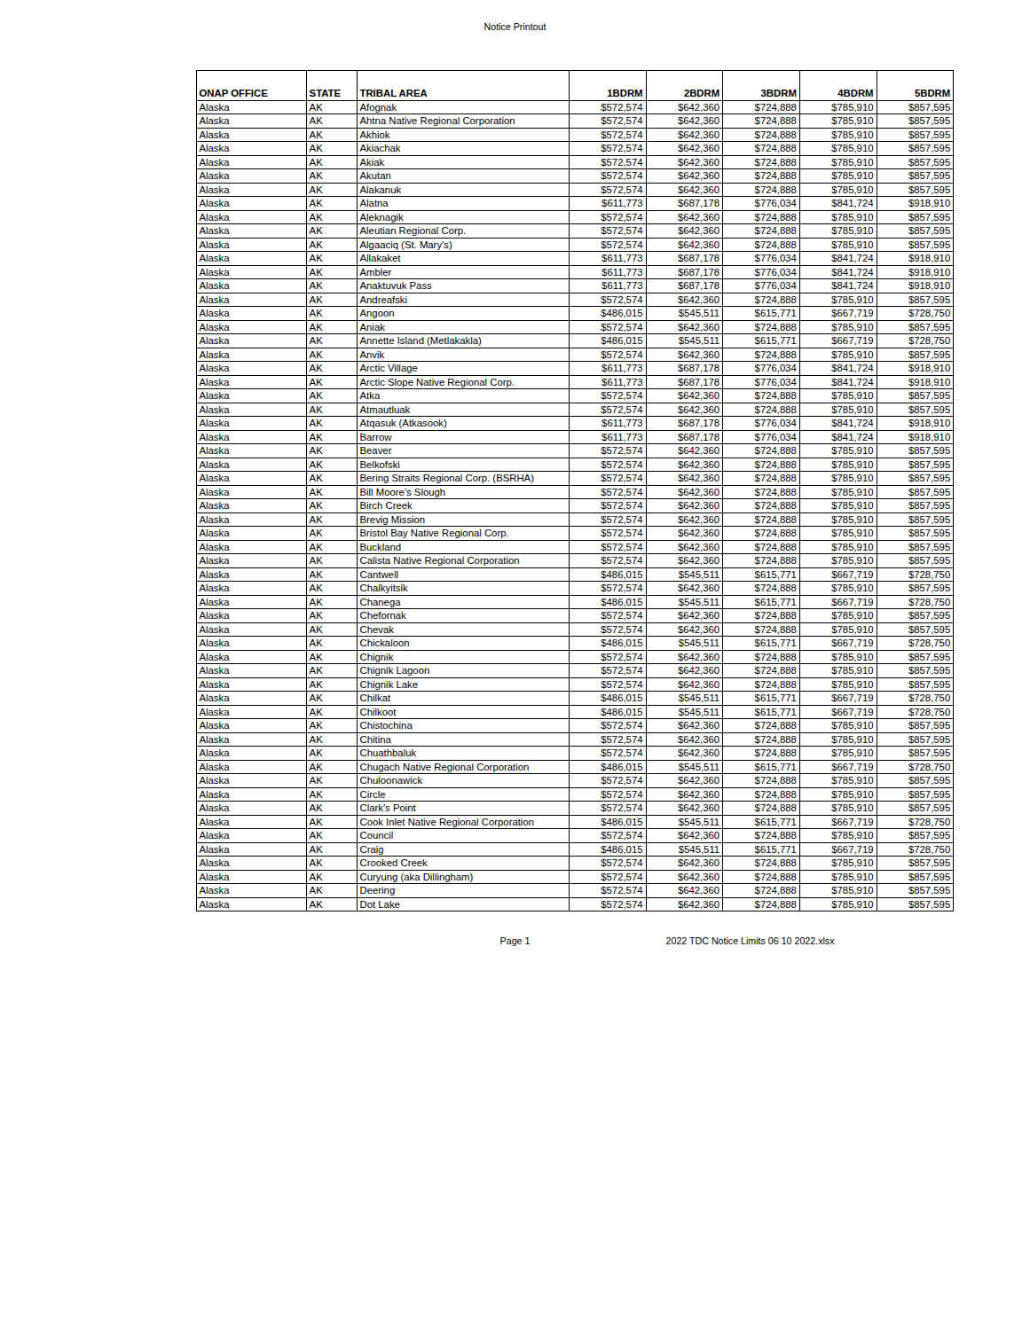Notice Printout
| ONAP OFFICE | STATE | TRIBAL AREA | 1BDRM | 2BDRM | 3BDRM | 4BDRM | 5BDRM |
| --- | --- | --- | --- | --- | --- | --- | --- |
| Alaska | AK | Afognak | $572,574 | $642,360 | $724,888 | $785,910 | $857,595 |
| Alaska | AK | Ahtna Native Regional Corporation | $572,574 | $642,360 | $724,888 | $785,910 | $857,595 |
| Alaska | AK | Akhiok | $572,574 | $642,360 | $724,888 | $785,910 | $857,595 |
| Alaska | AK | Akiachak | $572,574 | $642,360 | $724,888 | $785,910 | $857,595 |
| Alaska | AK | Akiak | $572,574 | $642,360 | $724,888 | $785,910 | $857,595 |
| Alaska | AK | Akutan | $572,574 | $642,360 | $724,888 | $785,910 | $857,595 |
| Alaska | AK | Alakanuk | $572,574 | $642,360 | $724,888 | $785,910 | $857,595 |
| Alaska | AK | Alatna | $611,773 | $687,178 | $776,034 | $841,724 | $918,910 |
| Alaska | AK | Aleknagik | $572,574 | $642,360 | $724,888 | $785,910 | $857,595 |
| Alaska | AK | Aleutian Regional Corp. | $572,574 | $642,360 | $724,888 | $785,910 | $857,595 |
| Alaska | AK | Algaaciq (St. Mary's) | $572,574 | $642,360 | $724,888 | $785,910 | $857,595 |
| Alaska | AK | Allakaket | $611,773 | $687,178 | $776,034 | $841,724 | $918,910 |
| Alaska | AK | Ambler | $611,773 | $687,178 | $776,034 | $841,724 | $918,910 |
| Alaska | AK | Anaktuvuk Pass | $611,773 | $687,178 | $776,034 | $841,724 | $918,910 |
| Alaska | AK | Andreafski | $572,574 | $642,360 | $724,888 | $785,910 | $857,595 |
| Alaska | AK | Angoon | $486,015 | $545,511 | $615,771 | $667,719 | $728,750 |
| Alaska | AK | Aniak | $572,574 | $642,360 | $724,888 | $785,910 | $857,595 |
| Alaska | AK | Annette Island (Metlakakla) | $486,015 | $545,511 | $615,771 | $667,719 | $728,750 |
| Alaska | AK | Anvik | $572,574 | $642,360 | $724,888 | $785,910 | $857,595 |
| Alaska | AK | Arctic Village | $611,773 | $687,178 | $776,034 | $841,724 | $918,910 |
| Alaska | AK | Arctic Slope Native Regional Corp. | $611,773 | $687,178 | $776,034 | $841,724 | $918,910 |
| Alaska | AK | Atka | $572,574 | $642,360 | $724,888 | $785,910 | $857,595 |
| Alaska | AK | Atmautluak | $572,574 | $642,360 | $724,888 | $785,910 | $857,595 |
| Alaska | AK | Atqasuk (Atkasook) | $611,773 | $687,178 | $776,034 | $841,724 | $918,910 |
| Alaska | AK | Barrow | $611,773 | $687,178 | $776,034 | $841,724 | $918,910 |
| Alaska | AK | Beaver | $572,574 | $642,360 | $724,888 | $785,910 | $857,595 |
| Alaska | AK | Belkofski | $572,574 | $642,360 | $724,888 | $785,910 | $857,595 |
| Alaska | AK | Bering Straits Regional Corp. (BSRHA) | $572,574 | $642,360 | $724,888 | $785,910 | $857,595 |
| Alaska | AK | Bill Moore's Slough | $572,574 | $642,360 | $724,888 | $785,910 | $857,595 |
| Alaska | AK | Birch Creek | $572,574 | $642,360 | $724,888 | $785,910 | $857,595 |
| Alaska | AK | Brevig Mission | $572,574 | $642,360 | $724,888 | $785,910 | $857,595 |
| Alaska | AK | Bristol Bay Native Regional Corp. | $572,574 | $642,360 | $724,888 | $785,910 | $857,595 |
| Alaska | AK | Buckland | $572,574 | $642,360 | $724,888 | $785,910 | $857,595 |
| Alaska | AK | Calista Native Regional Corporation | $572,574 | $642,360 | $724,888 | $785,910 | $857,595 |
| Alaska | AK | Cantwell | $486,015 | $545,511 | $615,771 | $667,719 | $728,750 |
| Alaska | AK | Chalkyitsik | $572,574 | $642,360 | $724,888 | $785,910 | $857,595 |
| Alaska | AK | Chanega | $486,015 | $545,511 | $615,771 | $667,719 | $728,750 |
| Alaska | AK | Chefornak | $572,574 | $642,360 | $724,888 | $785,910 | $857,595 |
| Alaska | AK | Chevak | $572,574 | $642,360 | $724,888 | $785,910 | $857,595 |
| Alaska | AK | Chickaloon | $486,015 | $545,511 | $615,771 | $667,719 | $728,750 |
| Alaska | AK | Chignik | $572,574 | $642,360 | $724,888 | $785,910 | $857,595 |
| Alaska | AK | Chignik Lagoon | $572,574 | $642,360 | $724,888 | $785,910 | $857,595 |
| Alaska | AK | Chignik Lake | $572,574 | $642,360 | $724,888 | $785,910 | $857,595 |
| Alaska | AK | Chilkat | $486,015 | $545,511 | $615,771 | $667,719 | $728,750 |
| Alaska | AK | Chilkoot | $486,015 | $545,511 | $615,771 | $667,719 | $728,750 |
| Alaska | AK | Chistochina | $572,574 | $642,360 | $724,888 | $785,910 | $857,595 |
| Alaska | AK | Chitina | $572,574 | $642,360 | $724,888 | $785,910 | $857,595 |
| Alaska | AK | Chuathbaluk | $572,574 | $642,360 | $724,888 | $785,910 | $857,595 |
| Alaska | AK | Chugach Native Regional Corporation | $486,015 | $545,511 | $615,771 | $667,719 | $728,750 |
| Alaska | AK | Chuloonawick | $572,574 | $642,360 | $724,888 | $785,910 | $857,595 |
| Alaska | AK | Circle | $572,574 | $642,360 | $724,888 | $785,910 | $857,595 |
| Alaska | AK | Clark's Point | $572,574 | $642,360 | $724,888 | $785,910 | $857,595 |
| Alaska | AK | Cook Inlet Native Regional Corporation | $486,015 | $545,511 | $615,771 | $667,719 | $728,750 |
| Alaska | AK | Council | $572,574 | $642,360 | $724,888 | $785,910 | $857,595 |
| Alaska | AK | Craig | $486,015 | $545,511 | $615,771 | $667,719 | $728,750 |
| Alaska | AK | Crooked Creek | $572,574 | $642,360 | $724,888 | $785,910 | $857,595 |
| Alaska | AK | Curyung (aka Dillingham) | $572,574 | $642,360 | $724,888 | $785,910 | $857,595 |
| Alaska | AK | Deering | $572,574 | $642,360 | $724,888 | $785,910 | $857,595 |
| Alaska | AK | Dot Lake | $572,574 | $642,360 | $724,888 | $785,910 | $857,595 |
Page 1
2022 TDC Notice Limits 06 10 2022.xlsx